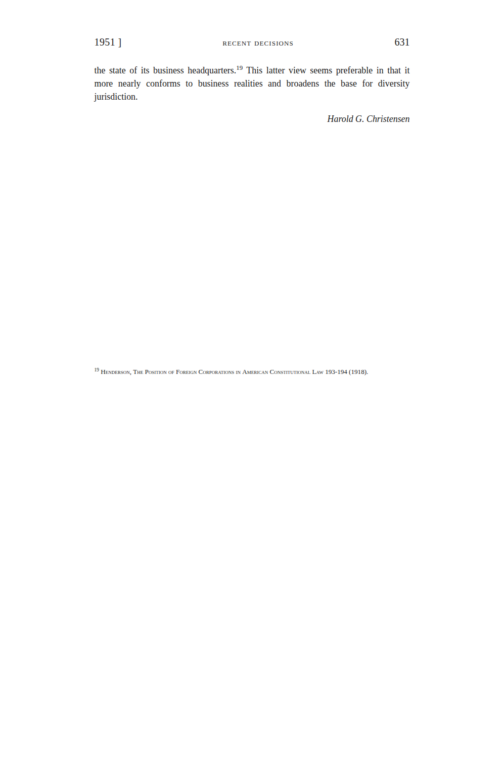1951 ] Recent Decisions 631
the state of its business headquarters.19 This latter view seems preferable in that it more nearly conforms to business realities and broadens the base for diversity jurisdiction.
Harold G. Christensen
19 Henderson, The Position of Foreign Corporations in American Constitutional Law 193-194 (1918).